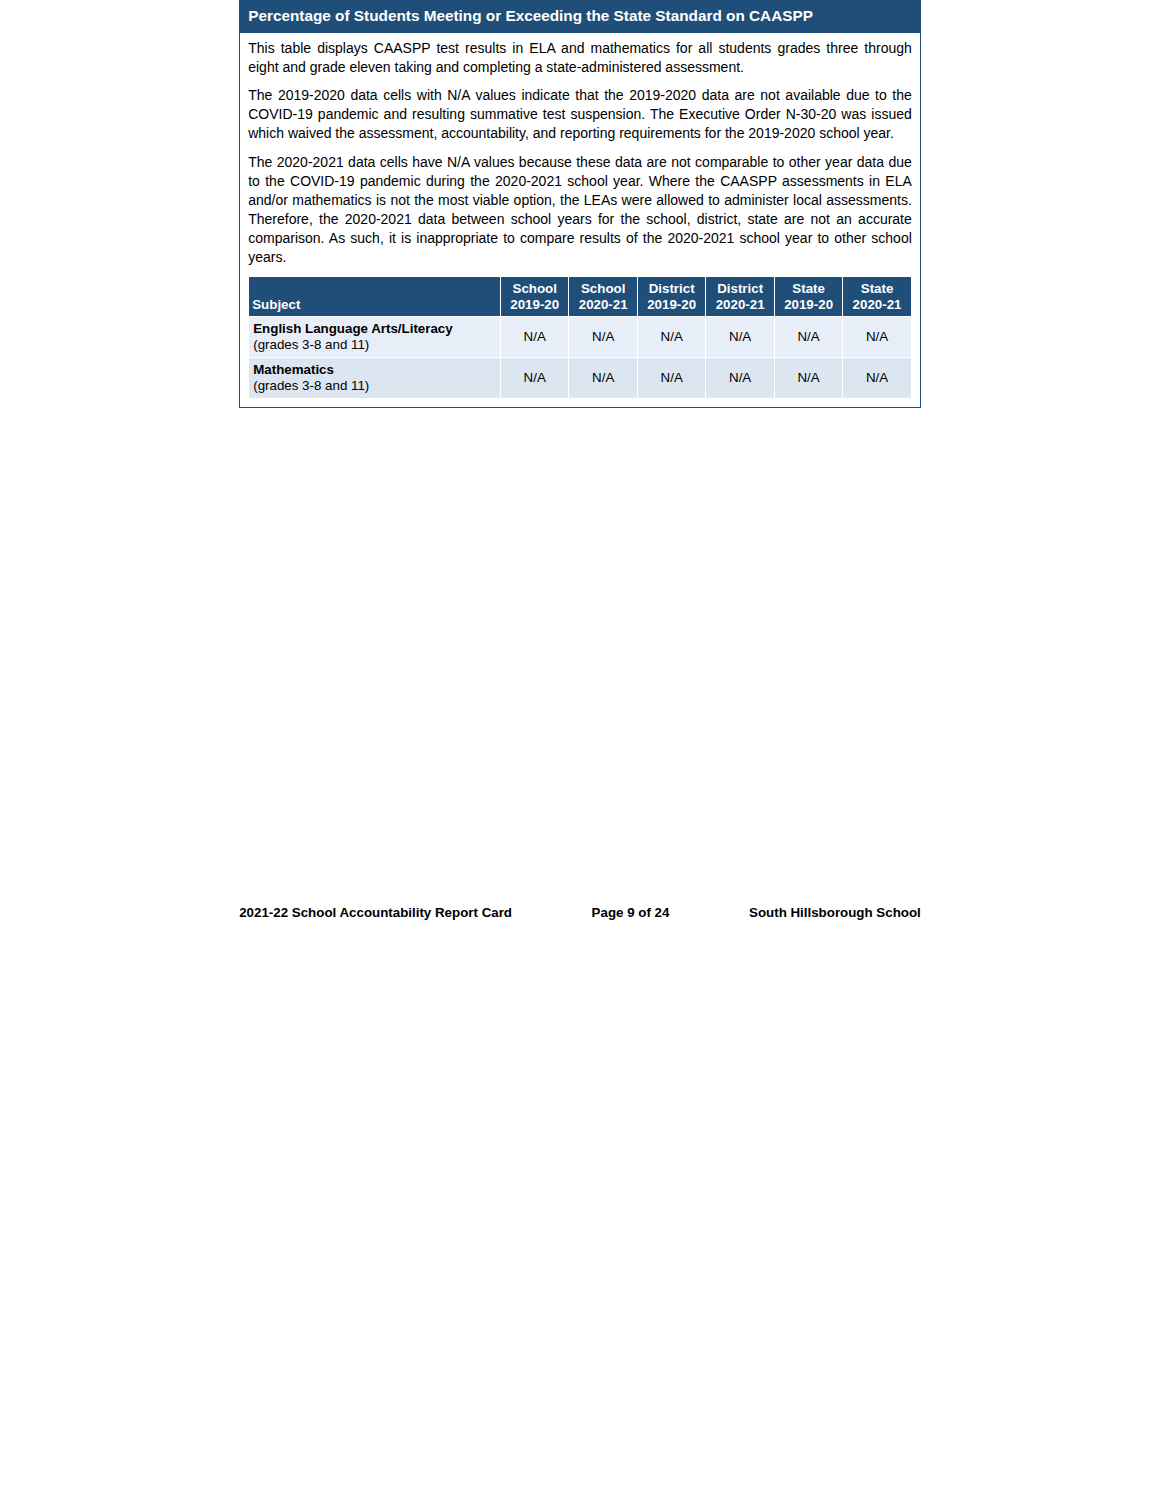Percentage of Students Meeting or Exceeding the State Standard on CAASPP
This table displays CAASPP test results in ELA and mathematics for all students grades three through eight and grade eleven taking and completing a state-administered assessment.
The 2019-2020 data cells with N/A values indicate that the 2019-2020 data are not available due to the COVID-19 pandemic and resulting summative test suspension. The Executive Order N-30-20 was issued which waived the assessment, accountability, and reporting requirements for the 2019-2020 school year.
The 2020-2021 data cells have N/A values because these data are not comparable to other year data due to the COVID-19 pandemic during the 2020-2021 school year. Where the CAASPP assessments in ELA and/or mathematics is not the most viable option, the LEAs were allowed to administer local assessments. Therefore, the 2020-2021 data between school years for the school, district, state are not an accurate comparison. As such, it is inappropriate to compare results of the 2020-2021 school year to other school years.
| Subject | School 2019-20 | School 2020-21 | District 2019-20 | District 2020-21 | State 2019-20 | State 2020-21 |
| --- | --- | --- | --- | --- | --- | --- |
| English Language Arts/Literacy (grades 3-8 and 11) | N/A | N/A | N/A | N/A | N/A | N/A |
| Mathematics (grades 3-8 and 11) | N/A | N/A | N/A | N/A | N/A | N/A |
2021-22 School Accountability Report Card
Page 9 of 24
South Hillsborough School